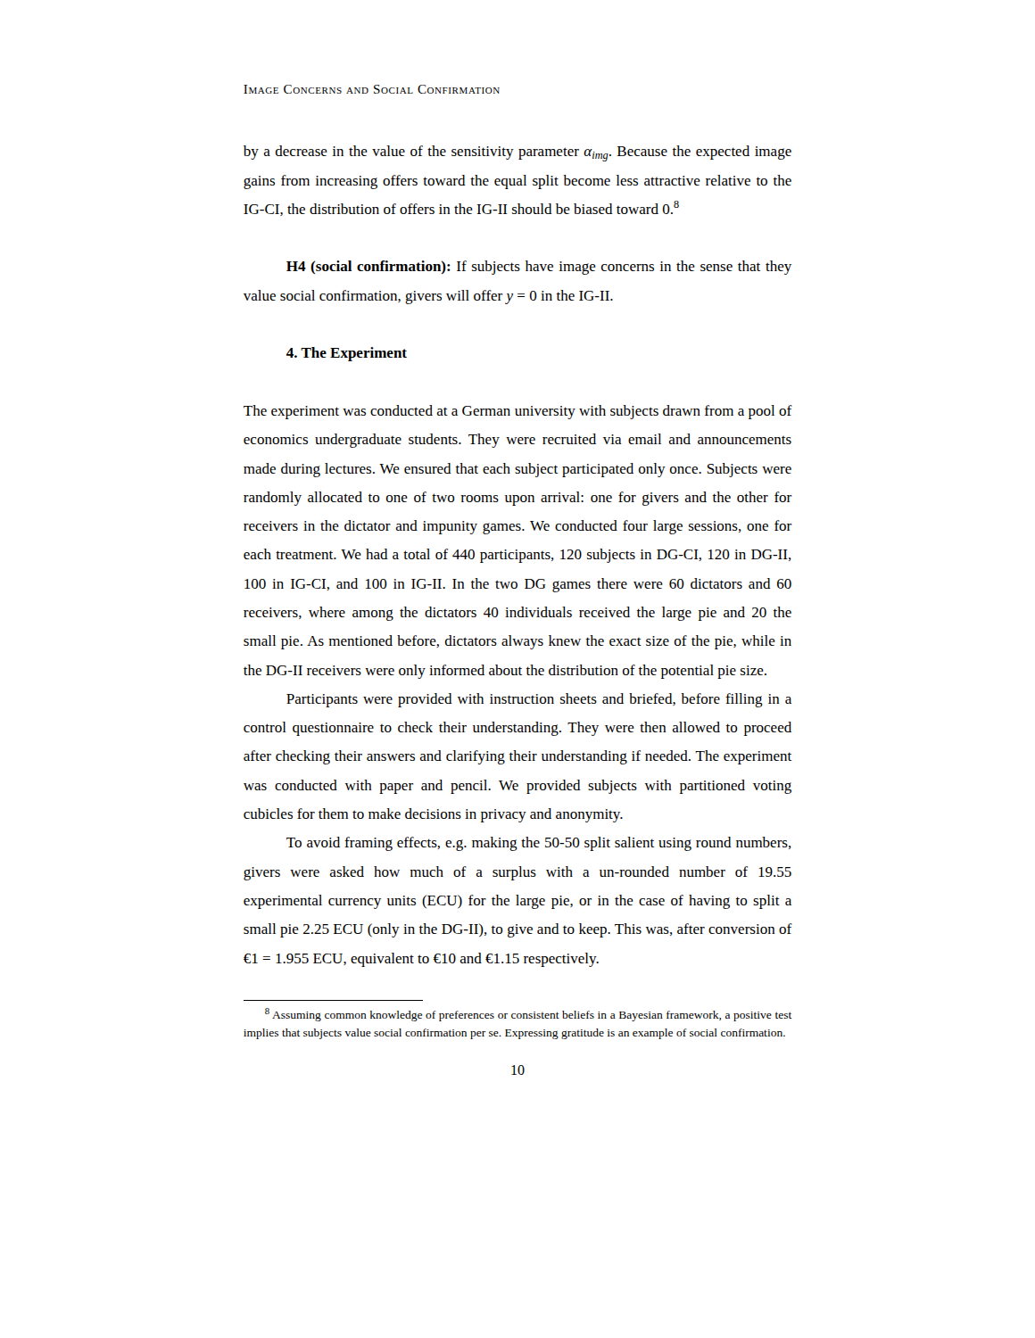Image Concerns and Social Confirmation
by a decrease in the value of the sensitivity parameter αimg. Because the expected image gains from increasing offers toward the equal split become less attractive relative to the IG-CI, the distribution of offers in the IG-II should be biased toward 0.8
H4 (social confirmation): If subjects have image concerns in the sense that they value social confirmation, givers will offer y = 0 in the IG-II.
4. The Experiment
The experiment was conducted at a German university with subjects drawn from a pool of economics undergraduate students. They were recruited via email and announcements made during lectures. We ensured that each subject participated only once. Subjects were randomly allocated to one of two rooms upon arrival: one for givers and the other for receivers in the dictator and impunity games. We conducted four large sessions, one for each treatment. We had a total of 440 participants, 120 subjects in DG-CI, 120 in DG-II, 100 in IG-CI, and 100 in IG-II. In the two DG games there were 60 dictators and 60 receivers, where among the dictators 40 individuals received the large pie and 20 the small pie. As mentioned before, dictators always knew the exact size of the pie, while in the DG-II receivers were only informed about the distribution of the potential pie size.
Participants were provided with instruction sheets and briefed, before filling in a control questionnaire to check their understanding. They were then allowed to proceed after checking their answers and clarifying their understanding if needed. The experiment was conducted with paper and pencil. We provided subjects with partitioned voting cubicles for them to make decisions in privacy and anonymity.
To avoid framing effects, e.g. making the 50-50 split salient using round numbers, givers were asked how much of a surplus with a un-rounded number of 19.55 experimental currency units (ECU) for the large pie, or in the case of having to split a small pie 2.25 ECU (only in the DG-II), to give and to keep. This was, after conversion of €1 = 1.955 ECU, equivalent to €10 and €1.15 respectively.
8 Assuming common knowledge of preferences or consistent beliefs in a Bayesian framework, a positive test implies that subjects value social confirmation per se. Expressing gratitude is an example of social confirmation.
10